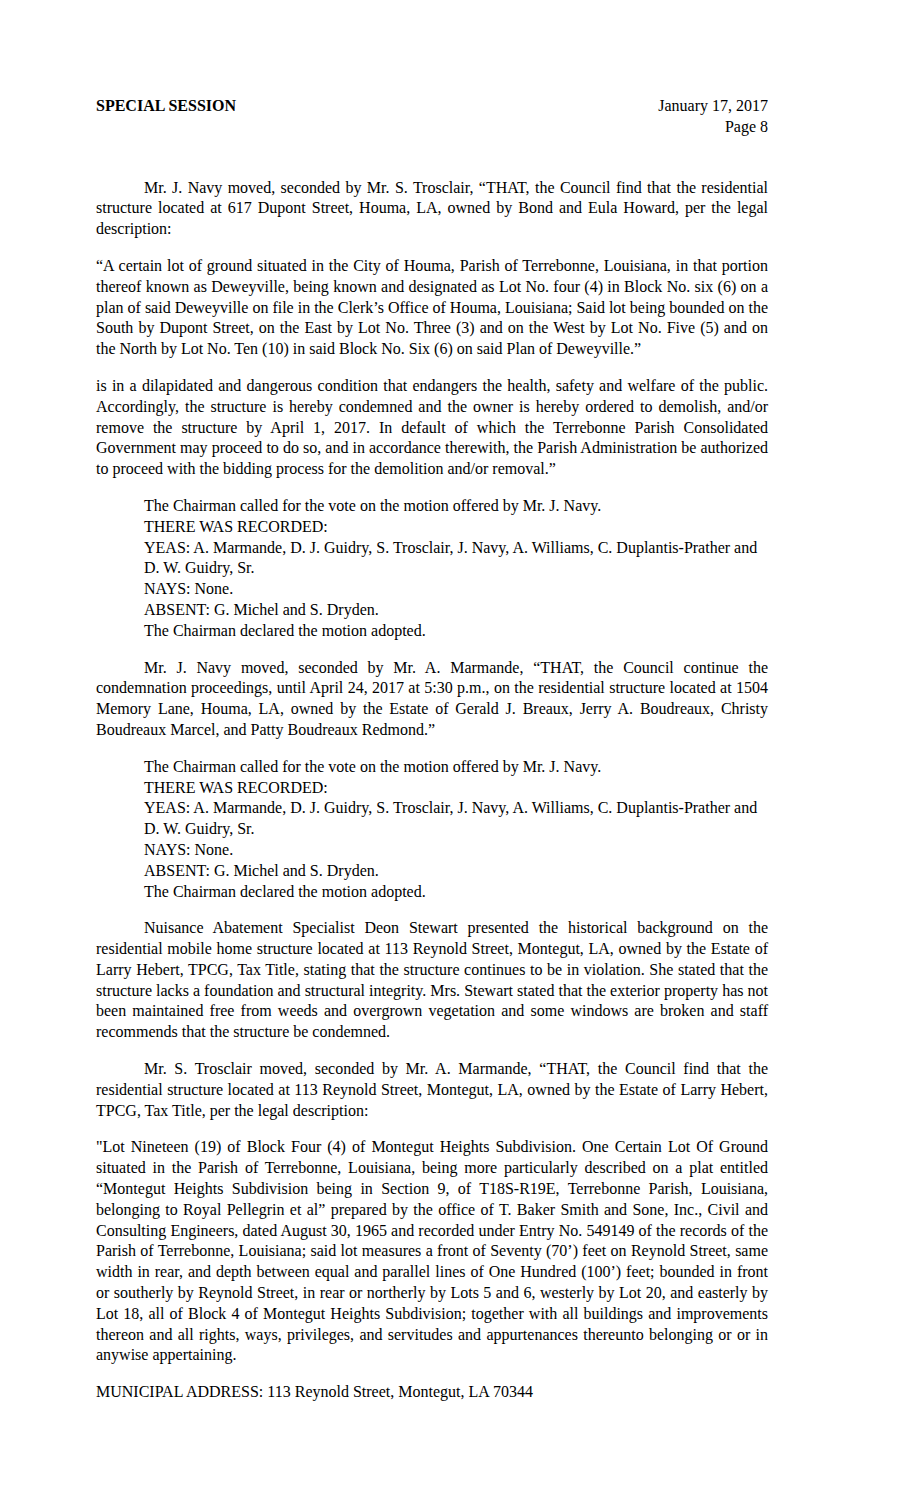Special Session
January 17, 2017 Page 8
Mr. J. Navy moved, seconded by Mr. S. Trosclair, “THAT, the Council find that the residential structure located at 617 Dupont Street, Houma, LA, owned by Bond and Eula Howard, per the legal description:
“A certain lot of ground situated in the City of Houma, Parish of Terrebonne, Louisiana, in that portion thereof known as Deweyville, being known and designated as Lot No. four (4) in Block No. six (6) on a plan of said Deweyville on file in the Clerk’s Office of Houma, Louisiana; Said lot being bounded on the South by Dupont Street, on the East by Lot No. Three (3) and on the West by Lot No. Five (5) and on the North by Lot No. Ten (10) in said Block No. Six (6) on said Plan of Deweyville.”
is in a dilapidated and dangerous condition that endangers the health, safety and welfare of the public. Accordingly, the structure is hereby condemned and the owner is hereby ordered to demolish, and/or remove the structure by April 1, 2017. In default of which the Terrebonne Parish Consolidated Government may proceed to do so, and in accordance therewith, the Parish Administration be authorized to proceed with the bidding process for the demolition and/or removal.”
The Chairman called for the vote on the motion offered by Mr. J. Navy.
THERE WAS RECORDED:
YEAS: A. Marmande, D. J. Guidry, S. Trosclair, J. Navy, A. Williams, C. Duplantis-Prather and D. W. Guidry, Sr.
NAYS: None.
ABSENT: G. Michel and S. Dryden.
The Chairman declared the motion adopted.
Mr. J. Navy moved, seconded by Mr. A. Marmande, “THAT, the Council continue the condemnation proceedings, until April 24, 2017 at 5:30 p.m., on the residential structure located at 1504 Memory Lane, Houma, LA, owned by the Estate of Gerald J. Breaux, Jerry A. Boudreaux, Christy Boudreaux Marcel, and Patty Boudreaux Redmond.”
The Chairman called for the vote on the motion offered by Mr. J. Navy.
THERE WAS RECORDED:
YEAS: A. Marmande, D. J. Guidry, S. Trosclair, J. Navy, A. Williams, C. Duplantis-Prather and D. W. Guidry, Sr.
NAYS: None.
ABSENT: G. Michel and S. Dryden.
The Chairman declared the motion adopted.
Nuisance Abatement Specialist Deon Stewart presented the historical background on the residential mobile home structure located at 113 Reynold Street, Montegut, LA, owned by the Estate of Larry Hebert, TPCG, Tax Title, stating that the structure continues to be in violation. She stated that the structure lacks a foundation and structural integrity. Mrs. Stewart stated that the exterior property has not been maintained free from weeds and overgrown vegetation and some windows are broken and staff recommends that the structure be condemned.
Mr. S. Trosclair moved, seconded by Mr. A. Marmande, “THAT, the Council find that the residential structure located at 113 Reynold Street, Montegut, LA, owned by the Estate of Larry Hebert, TPCG, Tax Title, per the legal description:
"Lot Nineteen (19) of Block Four (4) of Montegut Heights Subdivision. One Certain Lot Of Ground situated in the Parish of Terrebonne, Louisiana, being more particularly described on a plat entitled “Montegut Heights Subdivision being in Section 9, of T18S-R19E, Terrebonne Parish, Louisiana, belonging to Royal Pellegrin et al” prepared by the office of T. Baker Smith and Sone, Inc., Civil and Consulting Engineers, dated August 30, 1965 and recorded under Entry No. 549149 of the records of the Parish of Terrebonne, Louisiana; said lot measures a front of Seventy (70’) feet on Reynold Street, same width in rear, and depth between equal and parallel lines of One Hundred (100’) feet; bounded in front or southerly by Reynold Street, in rear or northerly by Lots 5 and 6, westerly by Lot 20, and easterly by Lot 18, all of Block 4 of Montegut Heights Subdivision; together with all buildings and improvements thereon and all rights, ways, privileges, and servitudes and appurtenances thereunto belonging or or in anywise appertaining.
MUNICIPAL ADDRESS: 113 Reynold Street, Montegut, LA 70344